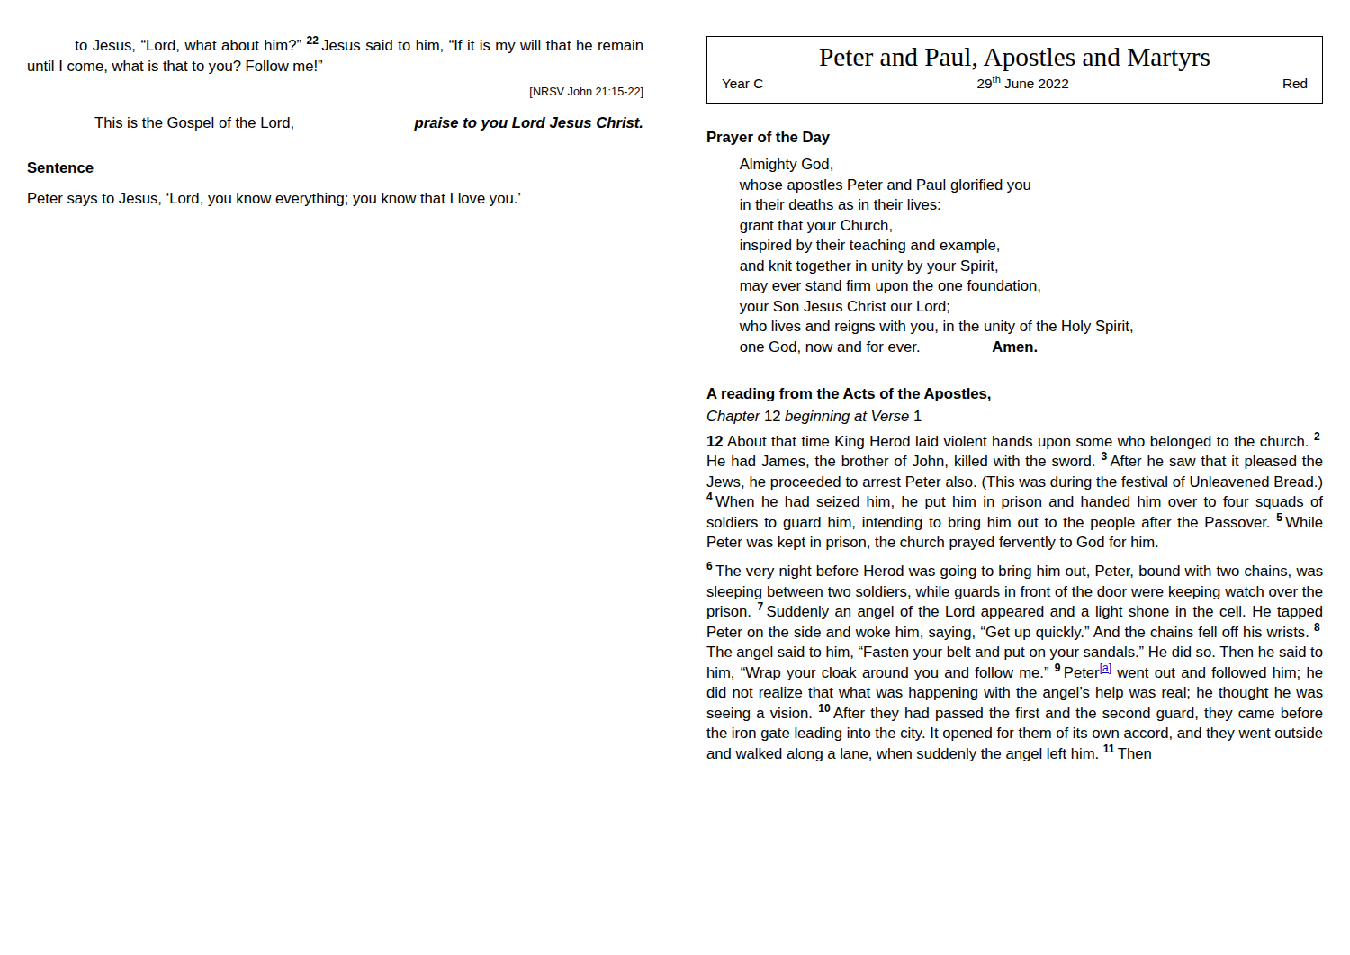to Jesus, “Lord, what about him?” 22 Jesus said to him, “If it is my will that he remain until I come, what is that to you? Follow me!”
[NRSV John 21:15-22]
This is the Gospel of the Lord, praise to you Lord Jesus Christ.
Sentence
Peter says to Jesus, ‘Lord, you know everything; you know that I love you.’
Peter and Paul, Apostles and Martyrs
Year C 29th June 2022 Red
Prayer of the Day
Almighty God,
whose apostles Peter and Paul glorified you
in their deaths as in their lives:
grant that your Church,
inspired by their teaching and example,
and knit together in unity by your Spirit,
may ever stand firm upon the one foundation,
your Son Jesus Christ our Lord;
who lives and reigns with you, in the unity of the Holy Spirit,
one God, now and for ever. Amen.
A reading from the Acts of the Apostles,
Chapter 12 beginning at Verse 1
12 About that time King Herod laid violent hands upon some who belonged to the church. 2 He had James, the brother of John, killed with the sword. 3 After he saw that it pleased the Jews, he proceeded to arrest Peter also. (This was during the festival of Unleavened Bread.) 4 When he had seized him, he put him in prison and handed him over to four squads of soldiers to guard him, intending to bring him out to the people after the Passover. 5 While Peter was kept in prison, the church prayed fervently to God for him.
6 The very night before Herod was going to bring him out, Peter, bound with two chains, was sleeping between two soldiers, while guards in front of the door were keeping watch over the prison. 7 Suddenly an angel of the Lord appeared and a light shone in the cell. He tapped Peter on the side and woke him, saying, “Get up quickly.” And the chains fell off his wrists. 8 The angel said to him, “Fasten your belt and put on your sandals.” He did so. Then he said to him, “Wrap your cloak around you and follow me.” 9 Peter[a] went out and followed him; he did not realize that what was happening with the angel’s help was real; he thought he was seeing a vision. 10 After they had passed the first and the second guard, they came before the iron gate leading into the city. It opened for them of its own accord, and they went outside and walked along a lane, when suddenly the angel left him. 11 Then